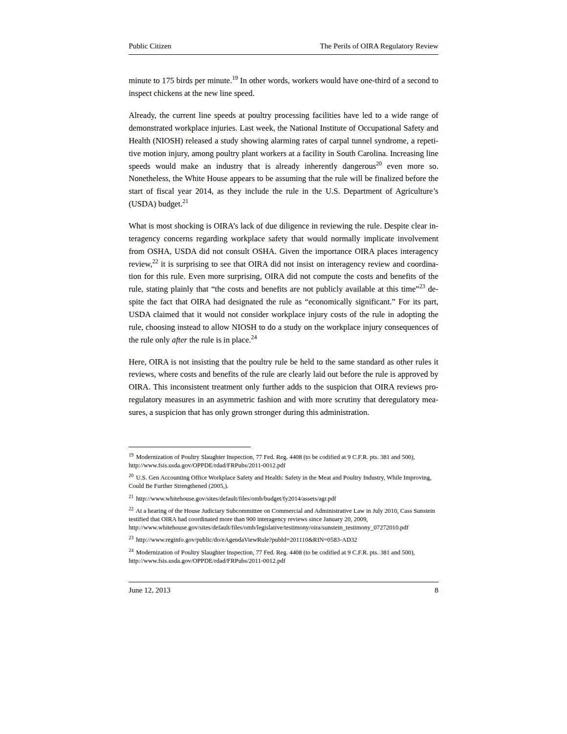Public Citizen
The Perils of OIRA Regulatory Review
minute to 175 birds per minute.19 In other words, workers would have one-third of a second to inspect chickens at the new line speed.
Already, the current line speeds at poultry processing facilities have led to a wide range of demonstrated workplace injuries. Last week, the National Institute of Occupational Safety and Health (NIOSH) released a study showing alarming rates of carpal tunnel syndrome, a repetitive motion injury, among poultry plant workers at a facility in South Carolina. Increasing line speeds would make an industry that is already inherently dangerous20 even more so. Nonetheless, the White House appears to be assuming that the rule will be finalized before the start of fiscal year 2014, as they include the rule in the U.S. Department of Agriculture’s (USDA) budget.21
What is most shocking is OIRA’s lack of due diligence in reviewing the rule. Despite clear interagency concerns regarding workplace safety that would normally implicate involvement from OSHA, USDA did not consult OSHA. Given the importance OIRA places interagency review,22 it is surprising to see that OIRA did not insist on interagency review and coordination for this rule. Even more surprising, OIRA did not compute the costs and benefits of the rule, stating plainly that “the costs and benefits are not publicly available at this time”23 despite the fact that OIRA had designated the rule as “economically significant.” For its part, USDA claimed that it would not consider workplace injury costs of the rule in adopting the rule, choosing instead to allow NIOSH to do a study on the workplace injury consequences of the rule only after the rule is in place.24
Here, OIRA is not insisting that the poultry rule be held to the same standard as other rules it reviews, where costs and benefits of the rule are clearly laid out before the rule is approved by OIRA. This inconsistent treatment only further adds to the suspicion that OIRA reviews pro-regulatory measures in an asymmetric fashion and with more scrutiny that deregulatory measures, a suspicion that has only grown stronger during this administration.
19 Modernization of Poultry Slaughter Inspection, 77 Fed. Reg. 4408 (to be codified at 9 C.F.R. pts. 381 and 500), http://www.fsis.usda.gov/OPPDE/rdad/FRPubs/2011-0012.pdf
20 U.S. Gen Accounting Office Workplace Safety and Health: Safety in the Meat and Poultry Industry, While Improving, Could Be Further Strengthened (2005,).
21 http://www.whitehouse.gov/sites/default/files/omb/budget/fy2014/assets/agr.pdf
22 At a hearing of the House Judiciary Subcommittee on Commercial and Administrative Law in July 2010, Cass Sunstein testified that OIRA had coordinated more than 900 interagency reviews since January 20, 2009, http://www.whitehouse.gov/sites/default/files/omb/legislative/testimony/oira/sunstein_testimony_07272010.pdf
23 http://www.reginfo.gov/public/do/eAgendaViewRule?pubId=201110&RIN=0583-AD32
24 Modernization of Poultry Slaughter Inspection, 77 Fed. Reg. 4408 (to be codified at 9 C.F.R. pts. 381 and 500), http://www.fsis.usda.gov/OPPDE/rdad/FRPubs/2011-0012.pdf
June 12, 2013
8